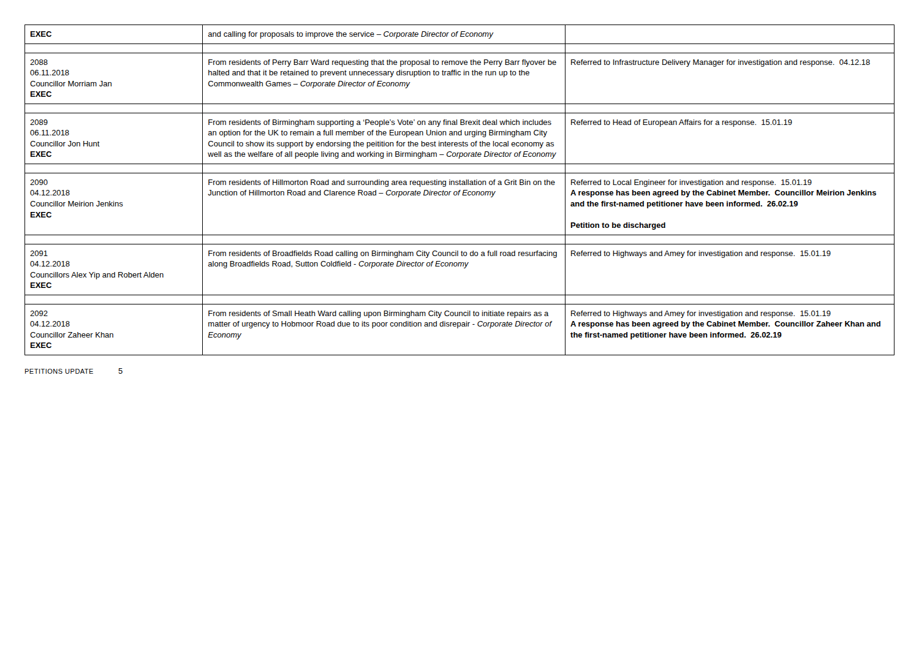| EXEC | and calling for proposals to improve the service – Corporate Director of Economy | |
| 2088 06.11.2018 Councillor Morriam Jan EXEC | From residents of Perry Barr Ward requesting that the proposal to remove the Perry Barr flyover be halted and that it be retained to prevent unnecessary disruption to traffic in the run up to the Commonwealth Games – Corporate Director of Economy | Referred to Infrastructure Delivery Manager for investigation and response. 04.12.18 |
| 2089 06.11.2018 Councillor Jon Hunt EXEC | From residents of Birmingham supporting a ‘People’s Vote’ on any final Brexit deal which includes an option for the UK to remain a full member of the European Union and urging Birmingham City Council to show its support by endorsing the peitition for the best interests of the local economy as well as the welfare of all people living and working in Birmingham – Corporate Director of Economy | Referred to Head of European Affairs for a response. 15.01.19 |
| 2090 04.12.2018 Councillor Meirion Jenkins EXEC | From residents of Hillmorton Road and surrounding area requesting installation of a Grit Bin on the Junction of Hillmorton Road and Clarence Road – Corporate Director of Economy | Referred to Local Engineer for investigation and response. 15.01.19 A response has been agreed by the Cabinet Member. Councillor Meirion Jenkins and the first-named petitioner have been informed. 26.02.19 Petition to be discharged |
| 2091 04.12.2018 Councillors Alex Yip and Robert Alden EXEC | From residents of Broadfields Road calling on Birmingham City Council to do a full road resurfacing along Broadfields Road, Sutton Coldfield - Corporate Director of Economy | Referred to Highways and Amey for investigation and response. 15.01.19 |
| 2092 04.12.2018 Councillor Zaheer Khan EXEC | From residents of Small Heath Ward calling upon Birmingham City Council to initiate repairs as a matter of urgency to Hobmoor Road due to its poor condition and disrepair - Corporate Director of Economy | Referred to Highways and Amey for investigation and response. 15.01.19 A response has been agreed by the Cabinet Member. Councillor Zaheer Khan and the first-named petitioner have been informed. 26.02.19 |
PETITIONS UPDATE 5